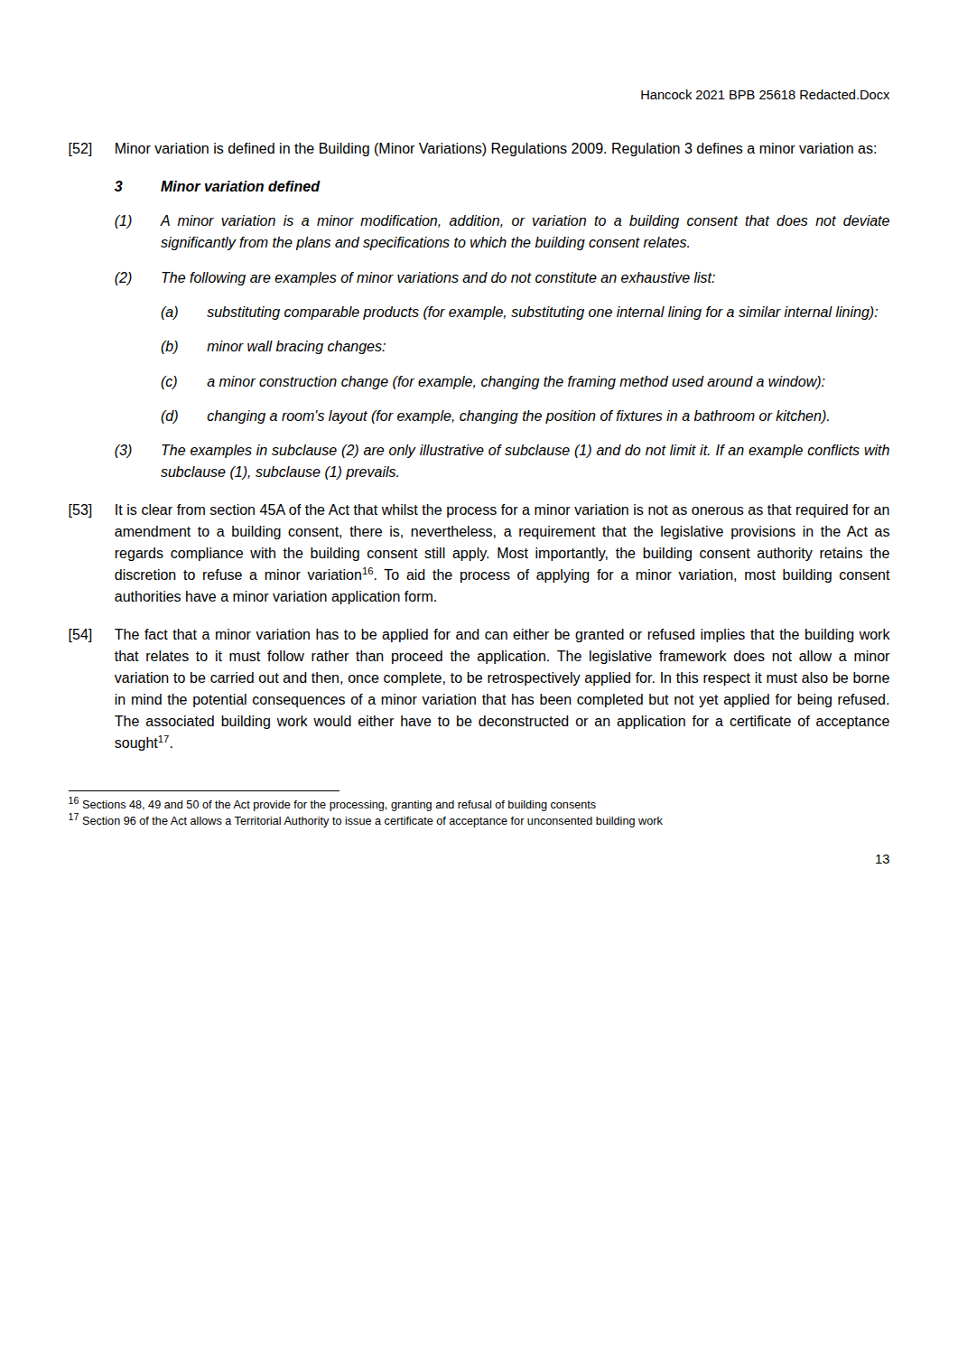Hancock 2021 BPB 25618 Redacted.Docx
[52]
Minor variation is defined in the Building (Minor Variations) Regulations 2009. Regulation 3 defines a minor variation as:
3 Minor variation defined
(1) A minor variation is a minor modification, addition, or variation to a building consent that does not deviate significantly from the plans and specifications to which the building consent relates.
(2) The following are examples of minor variations and do not constitute an exhaustive list:
(a) substituting comparable products (for example, substituting one internal lining for a similar internal lining):
(b) minor wall bracing changes:
(c) a minor construction change (for example, changing the framing method used around a window):
(d) changing a room's layout (for example, changing the position of fixtures in a bathroom or kitchen).
(3) The examples in subclause (2) are only illustrative of subclause (1) and do not limit it. If an example conflicts with subclause (1), subclause (1) prevails.
[53]
It is clear from section 45A of the Act that whilst the process for a minor variation is not as onerous as that required for an amendment to a building consent, there is, nevertheless, a requirement that the legislative provisions in the Act as regards compliance with the building consent still apply. Most importantly, the building consent authority retains the discretion to refuse a minor variation16. To aid the process of applying for a minor variation, most building consent authorities have a minor variation application form.
[54]
The fact that a minor variation has to be applied for and can either be granted or refused implies that the building work that relates to it must follow rather than proceed the application. The legislative framework does not allow a minor variation to be carried out and then, once complete, to be retrospectively applied for. In this respect it must also be borne in mind the potential consequences of a minor variation that has been completed but not yet applied for being refused. The associated building work would either have to be deconstructed or an application for a certificate of acceptance sought17.
16 Sections 48, 49 and 50 of the Act provide for the processing, granting and refusal of building consents
17 Section 96 of the Act allows a Territorial Authority to issue a certificate of acceptance for unconsented building work
13